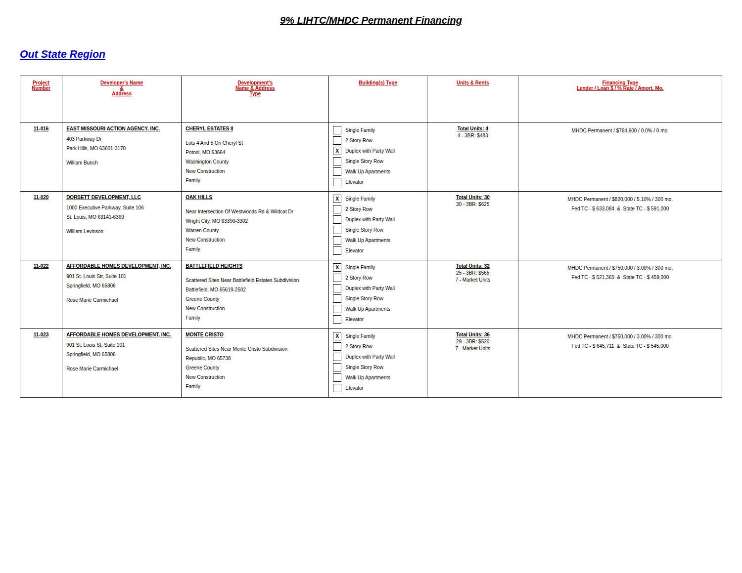9% LIHTC/MHDC Permanent Financing
Out State Region
| Project Number | Developer's Name & Address | Development's Name & Address Type | Building(s) Type | Units & Rents | Financing Type Lender / Loan $ / % Rate / Amort. Mo. |
| --- | --- | --- | --- | --- | --- |
| 11-016 | EAST MISSOURI ACTION AGENCY, INC. 403 Parkway Dr Park Hills, MO 63601-3170 William Bunch | CHERYL ESTATES II Lots 4 And 5 On Cheryl St Potosi, MO 63664 Washington County New Construction Family | Single Family 2 Story Row X Duplex with Party Wall Single Story Row Walk Up Apartments Elevator | Total Units: 4 4 - 3BR: $483 | MHDC Permanent / $764,600 / 0.0% / 0 mo. |
| 11-020 | DORSETT DEVELOPMENT, LLC 1000 Executive Parkway, Suite 106 St. Louis, MO 63141-6369 William Levinson | OAK HILLS Near Intersection Of Westwoods Rd & Wildcat Dr Wright City, MO 63390-3302 Warren County New Construction Family | X Single Family 2 Story Row Duplex with Party Wall Single Story Row Walk Up Apartments Elevator | Total Units: 30 30 - 3BR: $625 | MHDC Permanent / $820,000 / 5.10% / 300 mo. Fed TC - $ 633,084 & State TC - $ 591,000 |
| 11-022 | AFFORDABLE HOMES DEVELOPMENT, INC. 901 St. Louis Str, Suite 101 Springfield, MO 65806 Rose Marie Carmichael | BATTLEFIELD HEIGHTS Scattered Sites Near Battlefield Estates Subdivision Battlefield, MO 65619-2502 Greene County New Construction Family | X Single Family 2 Story Row Duplex with Party Wall Single Story Row Walk Up Apartments Elevator | Total Units: 32 25 - 3BR: $565 7 - Market Units | MHDC Permanent / $750,000 / 3.00% / 300 mo. Fed TC - $ 521,365 & State TC - $ 459,000 |
| 11-023 | AFFORDABLE HOMES DEVELOPMENT, INC. 901 St. Louis St, Suite 101 Springfield, MO 65806 Rose Marie Carmichael | MONTE CRISTO Scattered Sites Near Monte Cristo Subdivision Republic, MO 65738 Greene County New Construction Family | X Single Family 2 Story Row Duplex with Party Wall Single Story Row Walk Up Apartments Elevator | Total Units: 36 29 - 3BR: $520 7 - Market Units | MHDC Permanent / $750,000 / 3.00% / 300 mo. Fed TC - $ 645,711 & State TC - $ 545,000 |